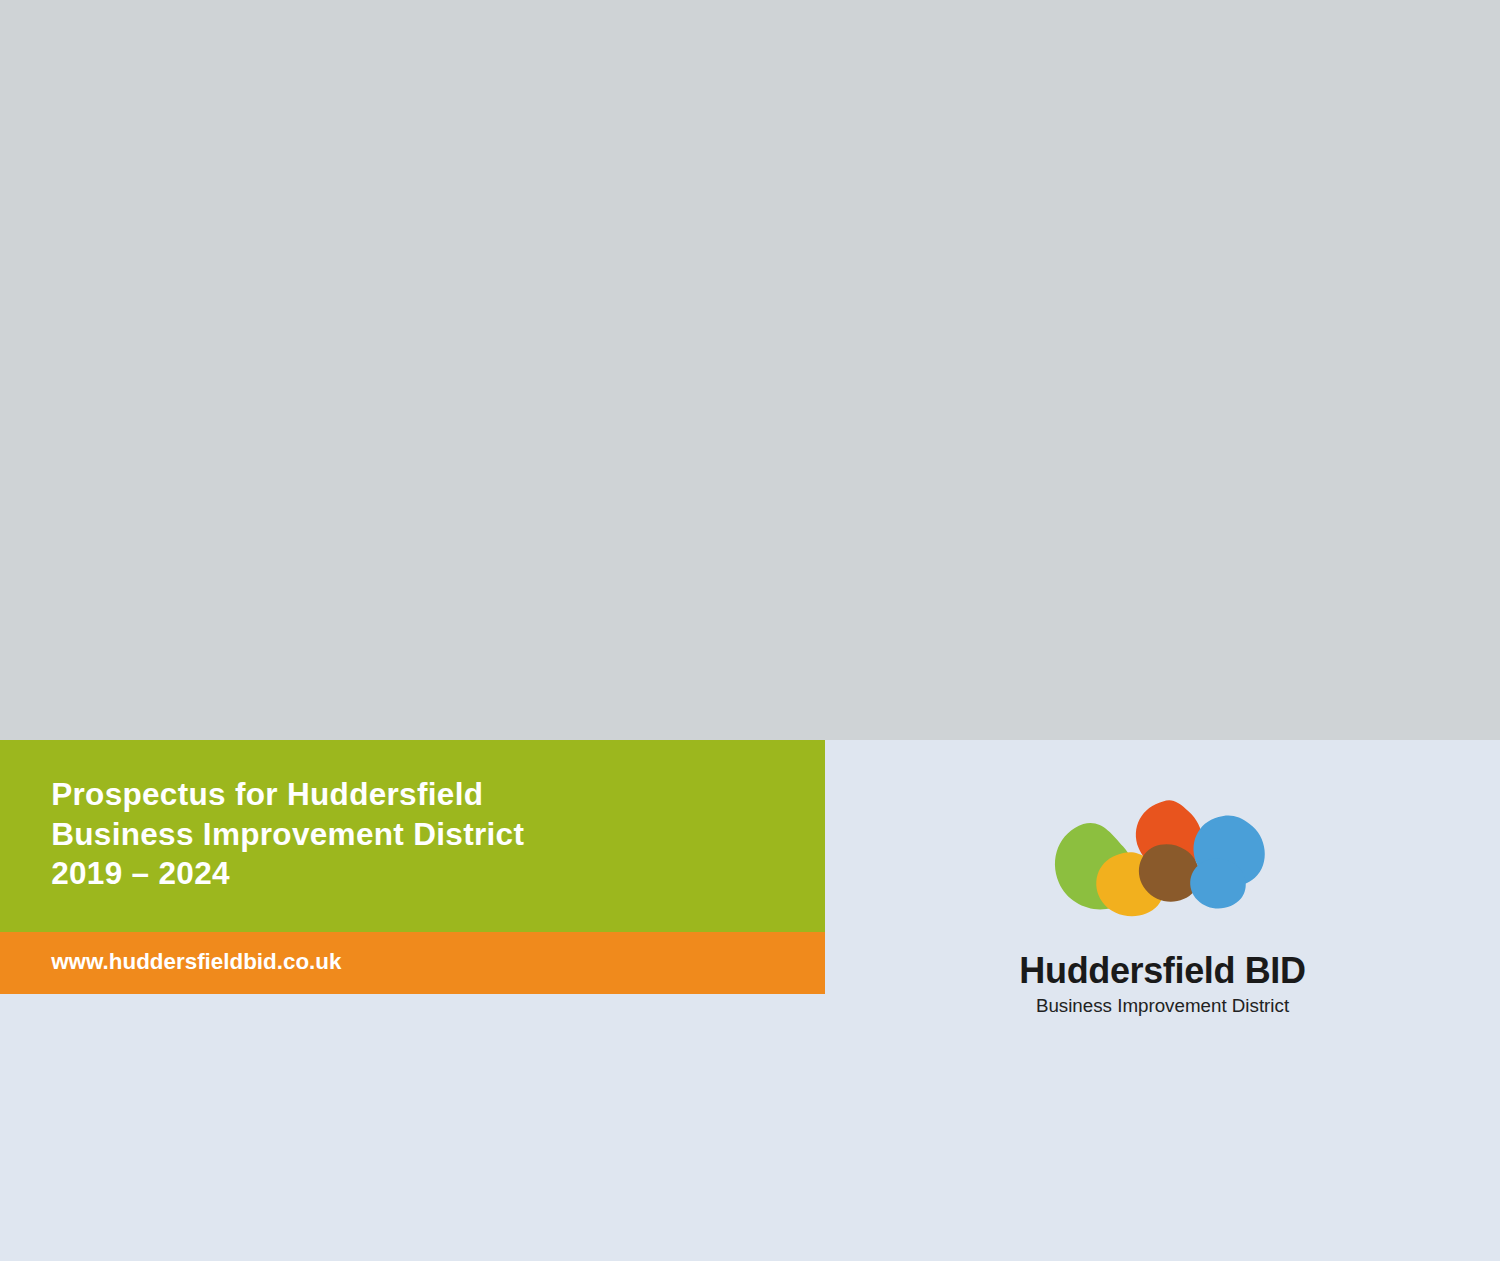Huddersfield Railway Station & St George's Square
Prospectus for Huddersfield
Business Improvement District
2019 – 2024
www.huddersfieldbid.co.uk
Huddersfield BID
Business Improvement District